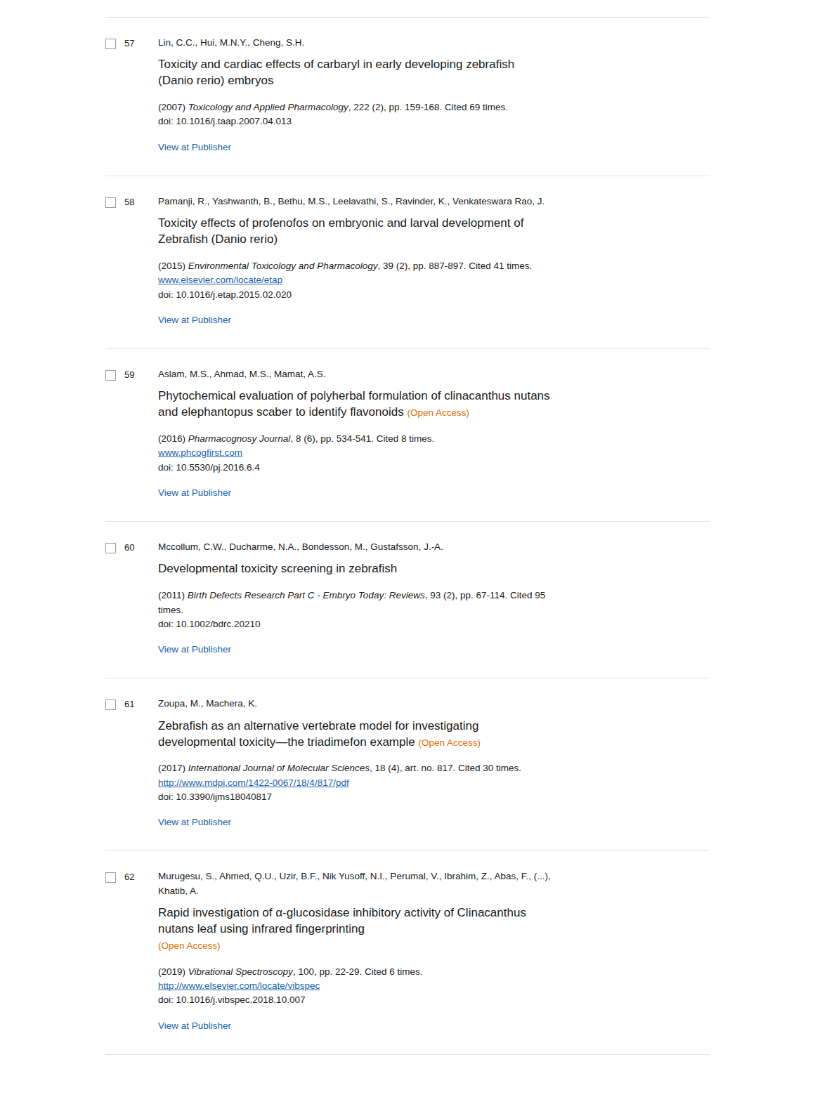57
Lin, C.C., Hui, M.N.Y., Cheng, S.H.
Toxicity and cardiac effects of carbaryl in early developing zebrafish (Danio rerio) embryos
(2007) Toxicology and Applied Pharmacology, 222 (2), pp. 159-168. Cited 69 times.
doi: 10.1016/j.taap.2007.04.013
View at Publisher
58
Pamanji, R., Yashwanth, B., Bethu, M.S., Leelavathi, S., Ravinder, K., Venkateswara Rao, J.
Toxicity effects of profenofos on embryonic and larval development of Zebrafish (Danio rerio)
(2015) Environmental Toxicology and Pharmacology, 39 (2), pp. 887-897. Cited 41 times.
www.elsevier.com/locate/etap
doi: 10.1016/j.etap.2015.02.020
View at Publisher
59
Aslam, M.S., Ahmad, M.S., Mamat, A.S.
Phytochemical evaluation of polyherbal formulation of clinacanthus nutans and elephantopus scaber to identify flavonoids (Open Access)
(2016) Pharmacognosy Journal, 8 (6), pp. 534-541. Cited 8 times.
www.phcogfirst.com
doi: 10.5530/pj.2016.6.4
View at Publisher
60
Mccollum, C.W., Ducharme, N.A., Bondesson, M., Gustafsson, J.-A.
Developmental toxicity screening in zebrafish
(2011) Birth Defects Research Part C - Embryo Today: Reviews, 93 (2), pp. 67-114. Cited 95 times.
doi: 10.1002/bdrc.20210
View at Publisher
61
Zoupa, M., Machera, K.
Zebrafish as an alternative vertebrate model for investigating developmental toxicity—the triadimefon example (Open Access)
(2017) International Journal of Molecular Sciences, 18 (4), art. no. 817. Cited 30 times.
http://www.mdpi.com/1422-0067/18/4/817/pdf
doi: 10.3390/ijms18040817
View at Publisher
62
Murugesu, S., Ahmed, Q.U., Uzir, B.F., Nik Yusoff, N.I., Perumal, V., Ibrahim, Z., Abas, F., (...), Khatib, A.
Rapid investigation of α-glucosidase inhibitory activity of Clinacanthus nutans leaf using infrared fingerprinting
(Open Access)
(2019) Vibrational Spectroscopy, 100, pp. 22-29. Cited 6 times.
http://www.elsevier.com/locate/vibspec
doi: 10.1016/j.vibspec.2018.10.007
View at Publisher